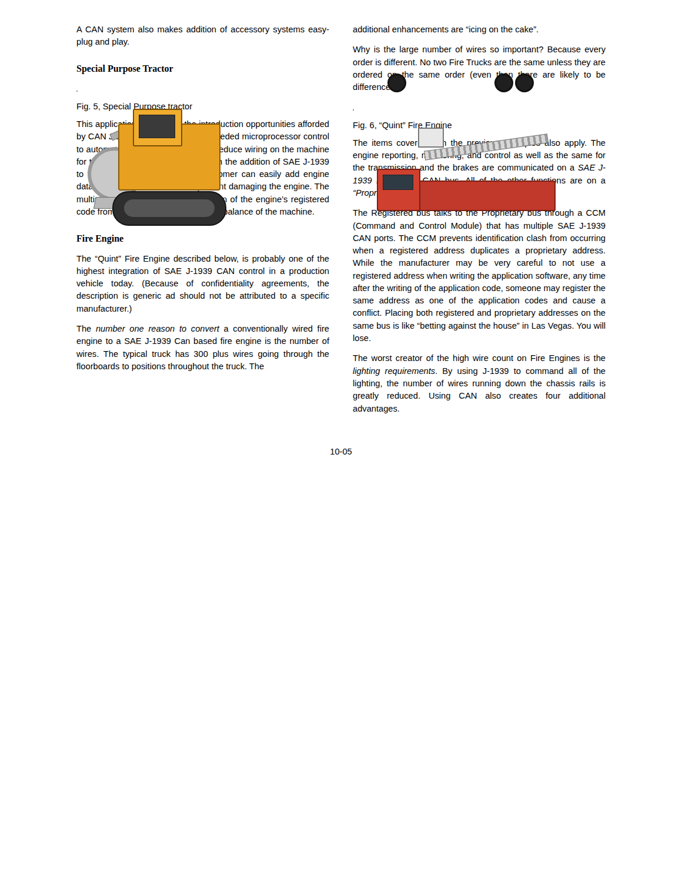A CAN system also makes addition of accessory systems easy- plug and play.
Special Purpose Tractor
Fig. 5, Special Purpose tractor
This application is typical of the introduction opportunities afforded by CAN J-1939. The manufacturer needed microprocessor control to automate safety interlocks and to reduce wiring on the machine for the 15 outputs and 18 inputs. With the addition of SAE J-1939 to the microprocessor unit, the customer can easily add engine data to the control interlocks to prevent damaging the engine. The multiple CAN ports allows the isolation of the engine’s registered code from the proprietary code for the balance of the machine.
Fire Engine
The “Quint” Fire Engine described below, is probably one of the highest integration of SAE J-1939 CAN control in a production vehicle today. (Because of confidentiality agreements, the description is generic ad should not be attributed to a specific manufacturer.)
The number one reason to convert a conventionally wired fire engine to a SAE J-1939 Can based fire engine is the number of wires. The typical truck has 300 plus wires going through the floorboards to positions throughout the truck. The
additional enhancements are “icing on the cake”.
Why is the large number of wires so important? Because every order is different. No two Fire Trucks are the same unless they are ordered on the same order (even then there are likely to be differences).
Fig. 6, “Quint” Fire Engine
The items covered with the previous examples also apply. The engine reporting, monitoring, and control as well as the same for the transmission and the brakes are communicated on a SAE J-1939 Registered CAN bus. All of the other functions are on a “Proprietary” SAE J-1939 type bus.
The Registered bus talks to the Proprietary bus through a CCM (Command and Control Module) that has multiple SAE J-1939 CAN ports. The CCM prevents identification clash from occurring when a registered address duplicates a proprietary address. While the manufacturer may be very careful to not use a registered address when writing the application software, any time after the writing of the application code, someone may register the same address as one of the application codes and cause a conflict. Placing both registered and proprietary addresses on the same bus is like “betting against the house” in Las Vegas. You will lose.
The worst creator of the high wire count on Fire Engines is the lighting requirements. By using J-1939 to command all of the lighting, the number of wires running down the chassis rails is greatly reduced. Using CAN also creates four additional advantages.
10-05